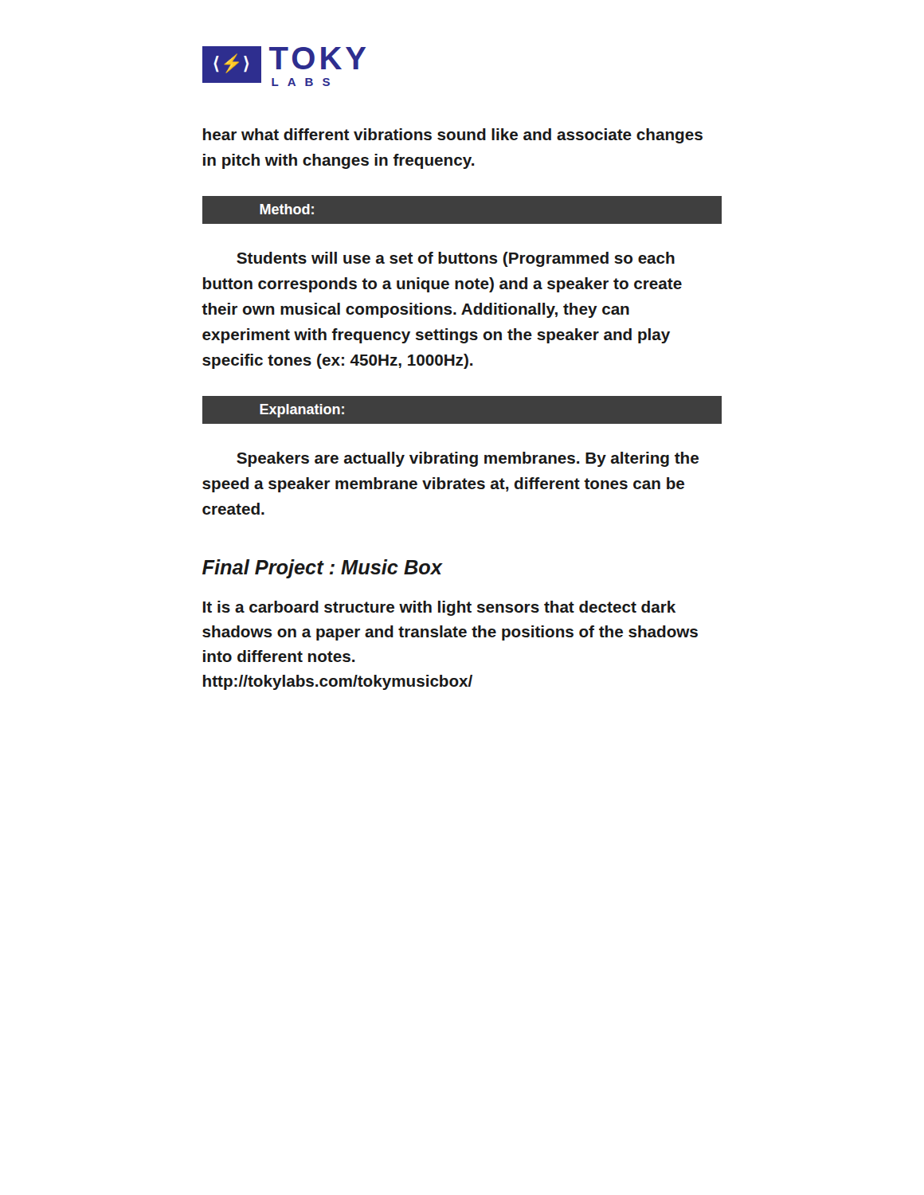⟨⚡⟩
TOKY LABS
hear what different vibrations sound like and associate changes in pitch with changes in frequency.
Method:
Students will use a set of buttons (Programmed so each button corresponds to a unique note) and a speaker to create their own musical compositions. Additionally, they can experiment with frequency settings on the speaker and play specific tones (ex: 450Hz, 1000Hz).
Explanation:
Speakers are actually vibrating membranes. By altering the speed a speaker membrane vibrates at, different tones can be created.
Final Project : Music Box
It is a carboard structure with light sensors that dectect dark shadows on a paper and translate the positions of the shadows into different notes.
http://tokylabs.com/tokymusicbox/